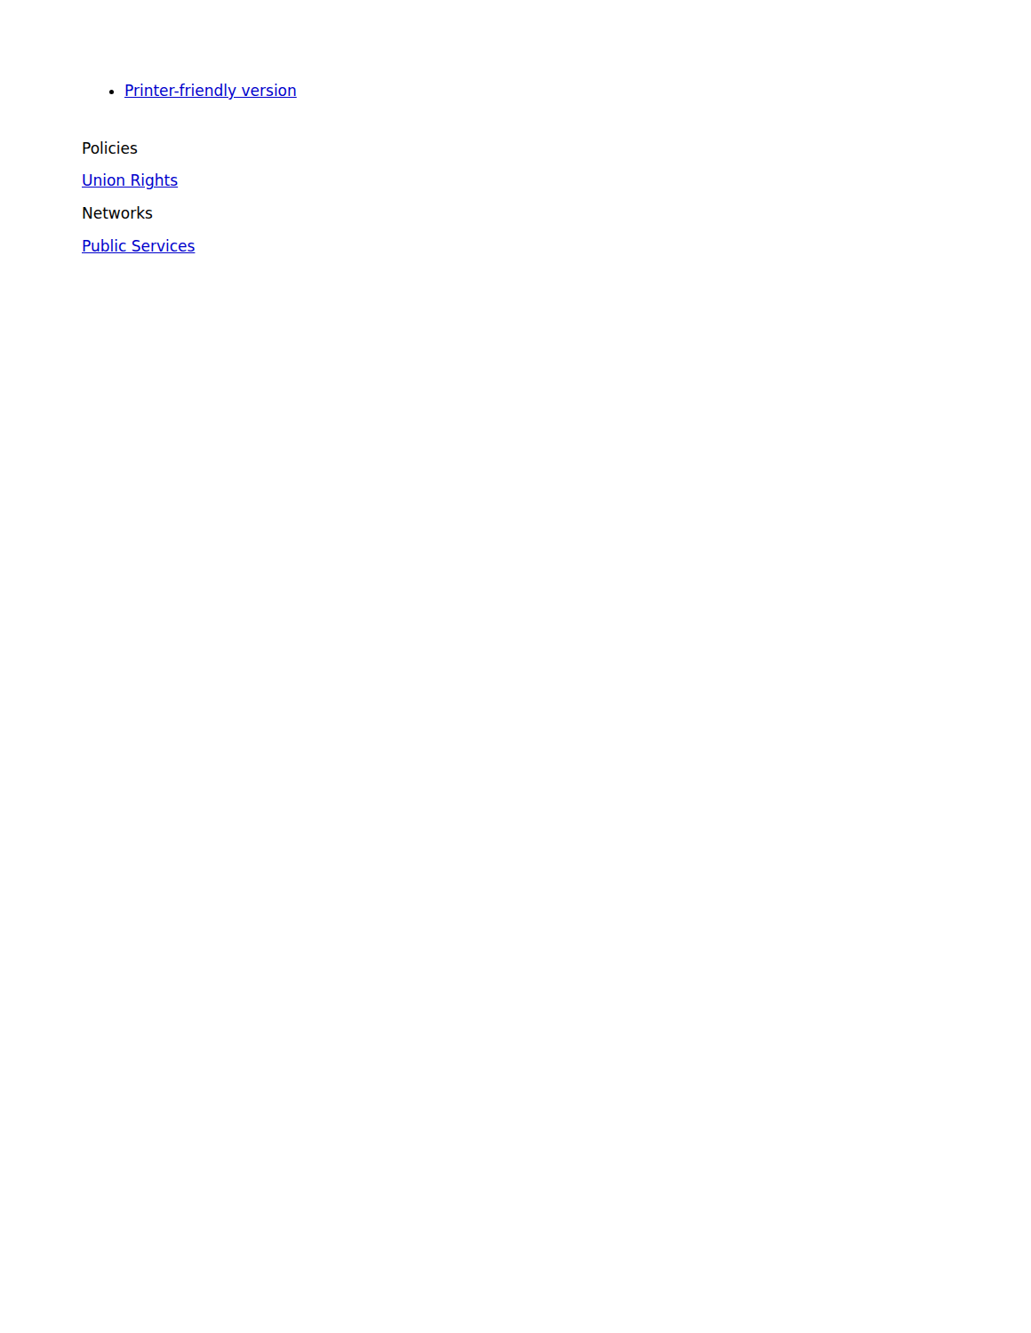Printer-friendly version
Policies
Union Rights
Networks
Public Services